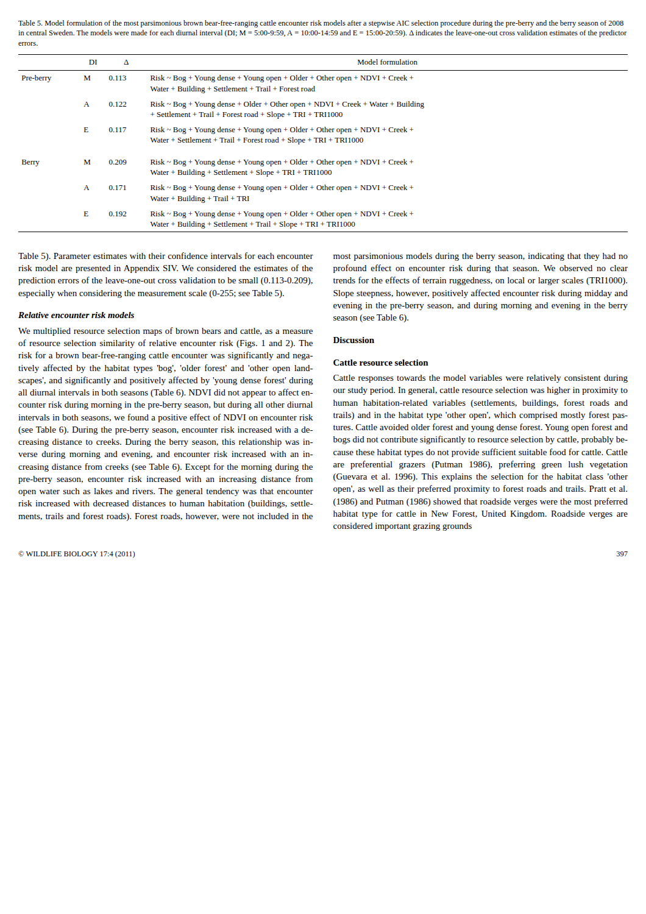Table 5. Model formulation of the most parsimonious brown bear-free-ranging cattle encounter risk models after a stepwise AIC selection procedure during the pre-berry and the berry season of 2008 in central Sweden. The models were made for each diurnal interval (DI; M = 5:00-9:59, A = 10:00-14:59 and E = 15:00-20:59). Δ indicates the leave-one-out cross validation estimates of the predictor errors.
| | DI | Δ | Model formulation |
| --- | --- | --- | --- |
| Pre-berry | M | 0.113 | Risk ~ Bog + Young dense + Young open + Older + Other open + NDVI + Creek + Water + Building + Settlement + Trail + Forest road |
| | A | 0.122 | Risk ~ Bog + Young dense + Older + Other open + NDVI + Creek + Water + Building + Settlement + Trail + Forest road + Slope + TRI + TRI1000 |
| | E | 0.117 | Risk ~ Bog + Young dense + Young open + Older + Other open + NDVI + Creek + Water + Settlement + Trail + Forest road + Slope + TRI + TRI1000 |
| Berry | M | 0.209 | Risk ~ Bog + Young dense + Young open + Older + Other open + NDVI + Creek + Water + Building + Settlement + Slope + TRI + TRI1000 |
| | A | 0.171 | Risk ~ Bog + Young dense + Young open + Older + Other open + NDVI + Creek + Water + Building + Trail + TRI |
| | E | 0.192 | Risk ~ Bog + Young dense + Young open + Older + Other open + NDVI + Creek + Water + Building + Settlement + Trail + Slope + TRI + TRI1000 |
Table 5). Parameter estimates with their confidence intervals for each encounter risk model are presented in Appendix SIV. We considered the estimates of the prediction errors of the leave-one-out cross validation to be small (0.113-0.209), especially when considering the measurement scale (0-255; see Table 5).
Relative encounter risk models
We multiplied resource selection maps of brown bears and cattle, as a measure of resource selection similarity of relative encounter risk (Figs. 1 and 2). The risk for a brown bear-free-ranging cattle encounter was significantly and negatively affected by the habitat types 'bog', 'older forest' and 'other open landscapes', and significantly and positively affected by 'young dense forest' during all diurnal intervals in both seasons (Table 6). NDVI did not appear to affect encounter risk during morning in the pre-berry season, but during all other diurnal intervals in both seasons, we found a positive effect of NDVI on encounter risk (see Table 6). During the pre-berry season, encounter risk increased with a decreasing distance to creeks. During the berry season, this relationship was inverse during morning and evening, and encounter risk increased with an increasing distance from creeks (see Table 6). Except for the morning during the pre-berry season, encounter risk increased with an increasing distance from open water such as lakes and rivers. The general tendency was that encounter risk increased with decreased distances to human habitation (buildings, settlements, trails and forest roads). Forest roads, however, were not included in the most parsimonious models during the berry season, indicating that they had no profound effect on encounter risk during that season. We observed no clear trends for the effects of terrain ruggedness, on local or larger scales (TRI1000). Slope steepness, however, positively affected encounter risk during midday and evening in the pre-berry season, and during morning and evening in the berry season (see Table 6).
Discussion
Cattle resource selection
Cattle responses towards the model variables were relatively consistent during our study period. In general, cattle resource selection was higher in proximity to human habitation-related variables (settlements, buildings, forest roads and trails) and in the habitat type 'other open', which comprised mostly forest pastures. Cattle avoided older forest and young dense forest. Young open forest and bogs did not contribute significantly to resource selection by cattle, probably because these habitat types do not provide sufficient suitable food for cattle. Cattle are preferential grazers (Putman 1986), preferring green lush vegetation (Guevara et al. 1996). This explains the selection for the habitat class 'other open', as well as their preferred proximity to forest roads and trails. Pratt et al. (1986) and Putman (1986) showed that roadside verges were the most preferred habitat type for cattle in New Forest, United Kingdom. Roadside verges are considered important grazing grounds
© WILDLIFE BIOLOGY 17:4 (2011)
397